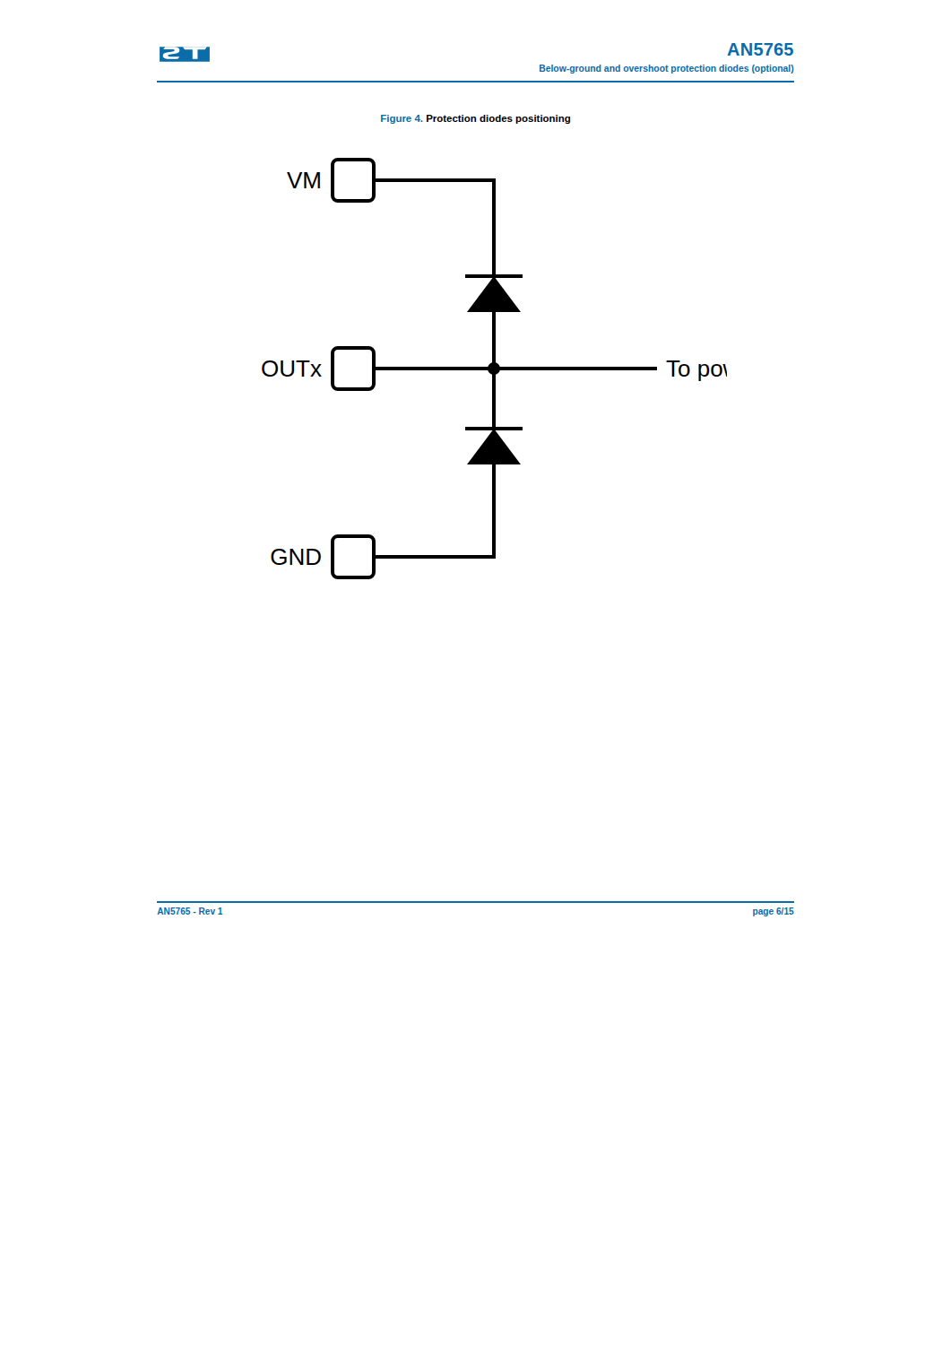AN5765
Below-ground and overshoot protection diodes (optional)
Figure 4. Protection diodes positioning
VM OUTx GND To power stage
AN5765 - Rev 1 page 6/15